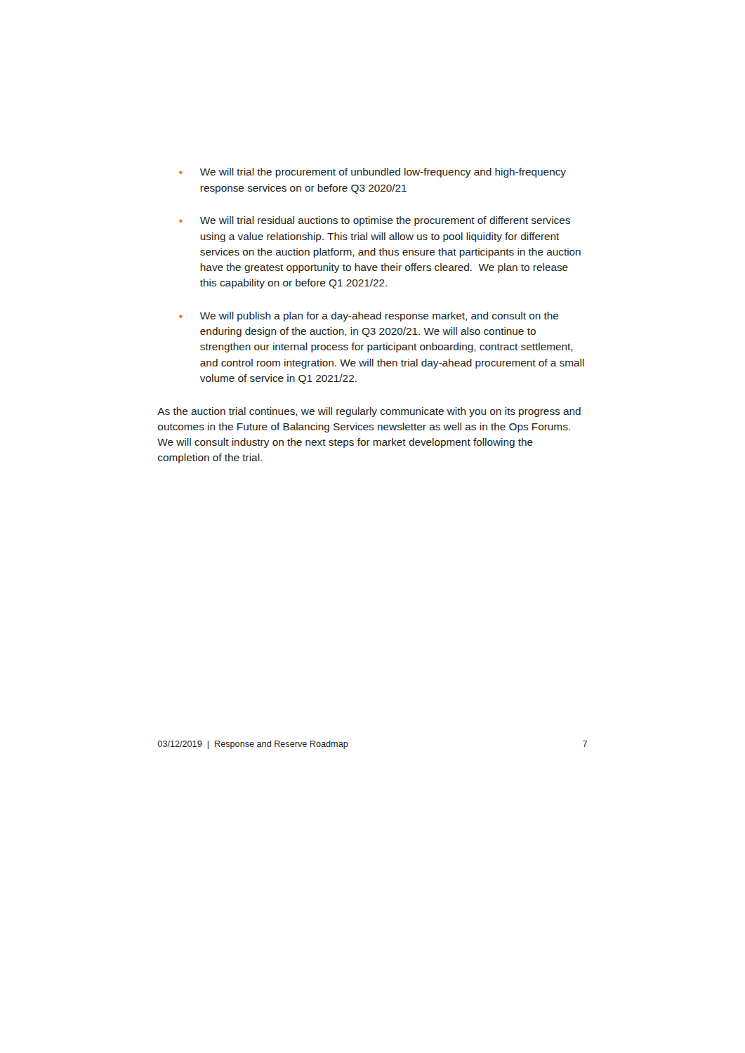We will trial the procurement of unbundled low-frequency and high-frequency response services on or before Q3 2020/21
We will trial residual auctions to optimise the procurement of different services using a value relationship. This trial will allow us to pool liquidity for different services on the auction platform, and thus ensure that participants in the auction have the greatest opportunity to have their offers cleared. We plan to release this capability on or before Q1 2021/22.
We will publish a plan for a day-ahead response market, and consult on the enduring design of the auction, in Q3 2020/21. We will also continue to strengthen our internal process for participant onboarding, contract settlement, and control room integration. We will then trial day-ahead procurement of a small volume of service in Q1 2021/22.
As the auction trial continues, we will regularly communicate with you on its progress and outcomes in the Future of Balancing Services newsletter as well as in the Ops Forums. We will consult industry on the next steps for market development following the completion of the trial.
03/12/2019 | Response and Reserve Roadmap 7